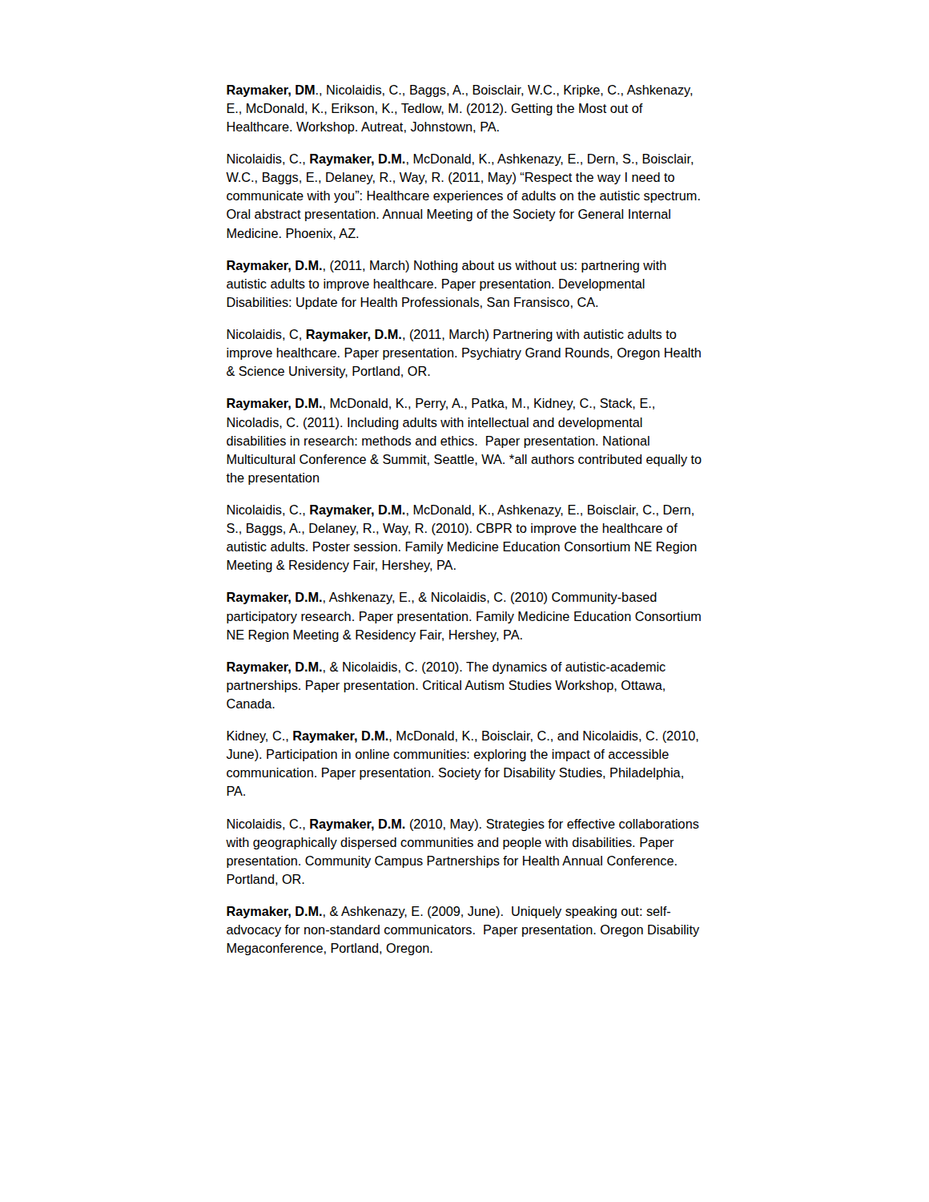Raymaker, DM., Nicolaidis, C., Baggs, A., Boisclair, W.C., Kripke, C., Ashkenazy, E., McDonald, K., Erikson, K., Tedlow, M. (2012). Getting the Most out of Healthcare. Workshop. Autreat, Johnstown, PA.
Nicolaidis, C., Raymaker, D.M., McDonald, K., Ashkenazy, E., Dern, S., Boisclair, W.C., Baggs, E., Delaney, R., Way, R. (2011, May) “Respect the way I need to communicate with you”: Healthcare experiences of adults on the autistic spectrum. Oral abstract presentation. Annual Meeting of the Society for General Internal Medicine. Phoenix, AZ.
Raymaker, D.M., (2011, March) Nothing about us without us: partnering with autistic adults to improve healthcare. Paper presentation. Developmental Disabilities: Update for Health Professionals, San Fransisco, CA.
Nicolaidis, C, Raymaker, D.M., (2011, March) Partnering with autistic adults to improve healthcare. Paper presentation. Psychiatry Grand Rounds, Oregon Health & Science University, Portland, OR.
Raymaker, D.M., McDonald, K., Perry, A., Patka, M., Kidney, C., Stack, E., Nicoladis, C. (2011). Including adults with intellectual and developmental disabilities in research: methods and ethics. Paper presentation. National Multicultural Conference & Summit, Seattle, WA. *all authors contributed equally to the presentation
Nicolaidis, C., Raymaker, D.M., McDonald, K., Ashkenazy, E., Boisclair, C., Dern, S., Baggs, A., Delaney, R., Way, R. (2010). CBPR to improve the healthcare of autistic adults. Poster session. Family Medicine Education Consortium NE Region Meeting & Residency Fair, Hershey, PA.
Raymaker, D.M., Ashkenazy, E., & Nicolaidis, C. (2010) Community-based participatory research. Paper presentation. Family Medicine Education Consortium NE Region Meeting & Residency Fair, Hershey, PA.
Raymaker, D.M., & Nicolaidis, C. (2010). The dynamics of autistic-academic partnerships. Paper presentation. Critical Autism Studies Workshop, Ottawa, Canada.
Kidney, C., Raymaker, D.M., McDonald, K., Boisclair, C., and Nicolaidis, C. (2010, June). Participation in online communities: exploring the impact of accessible communication. Paper presentation. Society for Disability Studies, Philadelphia, PA.
Nicolaidis, C., Raymaker, D.M. (2010, May). Strategies for effective collaborations with geographically dispersed communities and people with disabilities. Paper presentation. Community Campus Partnerships for Health Annual Conference. Portland, OR.
Raymaker, D.M., & Ashkenazy, E. (2009, June). Uniquely speaking out: self-advocacy for non-standard communicators. Paper presentation. Oregon Disability Megaconference, Portland, Oregon.